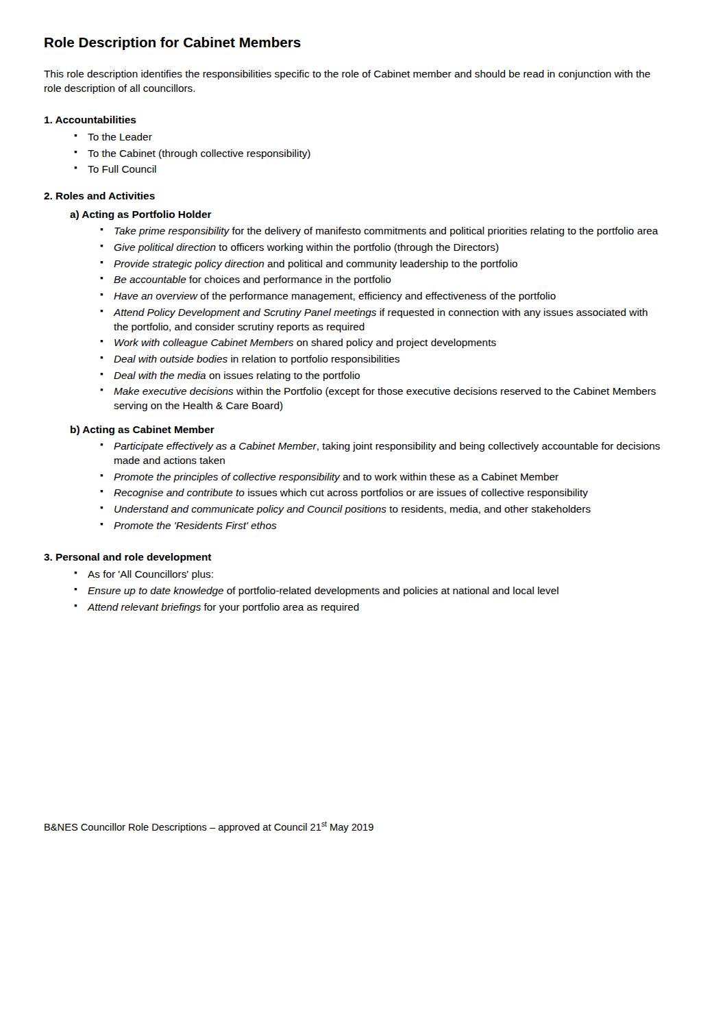Role Description for Cabinet Members
This role description identifies the responsibilities specific to the role of Cabinet member and should be read in conjunction with the role description of all councillors.
Accountabilities
To the Leader
To the Cabinet (through collective responsibility)
To Full Council
Roles and Activities
Acting as Portfolio Holder
Take prime responsibility for the delivery of manifesto commitments and political priorities relating to the portfolio area
Give political direction to officers working within the portfolio (through the Directors)
Provide strategic policy direction and political and community leadership to the portfolio
Be accountable for choices and performance in the portfolio
Have an overview of the performance management, efficiency and effectiveness of the portfolio
Attend Policy Development and Scrutiny Panel meetings if requested in connection with any issues associated with the portfolio, and consider scrutiny reports as required
Work with colleague Cabinet Members on shared policy and project developments
Deal with outside bodies in relation to portfolio responsibilities
Deal with the media on issues relating to the portfolio
Make executive decisions within the Portfolio (except for those executive decisions reserved to the Cabinet Members serving on the Health & Care Board)
Acting as Cabinet Member
Participate effectively as a Cabinet Member, taking joint responsibility and being collectively accountable for decisions made and actions taken
Promote the principles of collective responsibility and to work within these as a Cabinet Member
Recognise and contribute to issues which cut across portfolios or are issues of collective responsibility
Understand and communicate policy and Council positions to residents, media, and other stakeholders
Promote the 'Residents First' ethos
3. Personal and role development
As for 'All Councillors' plus:
Ensure up to date knowledge of portfolio-related developments and policies at national and local level
Attend relevant briefings for your portfolio area as required
B&NES Councillor Role Descriptions – approved at Council 21st May 2019